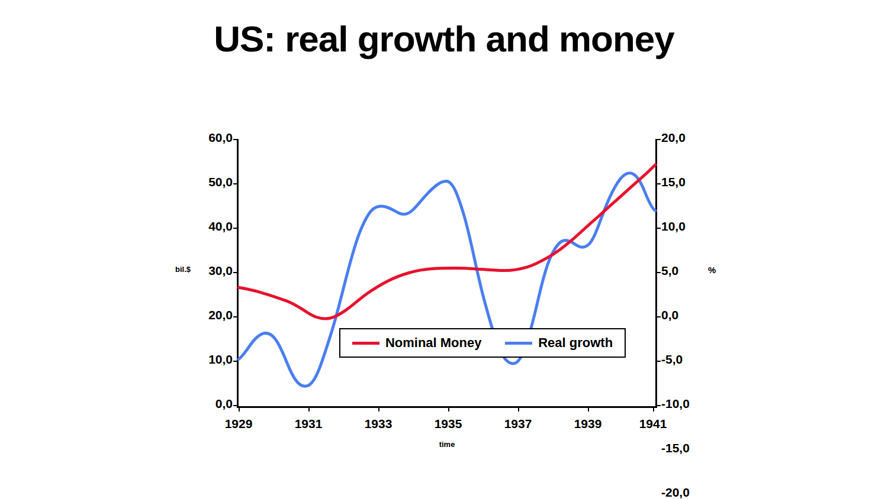US: real growth and money
bil.$
%
60,0
50,0
40,0
30,0
20,0
10,0
0,0
20,0
15,0
10,0
5,0
0,0
-5,0
-10,0
-15,0
-20,0
1929
1931
1933
1935
1937
1939
1941
time
Nominal Money
Real growth